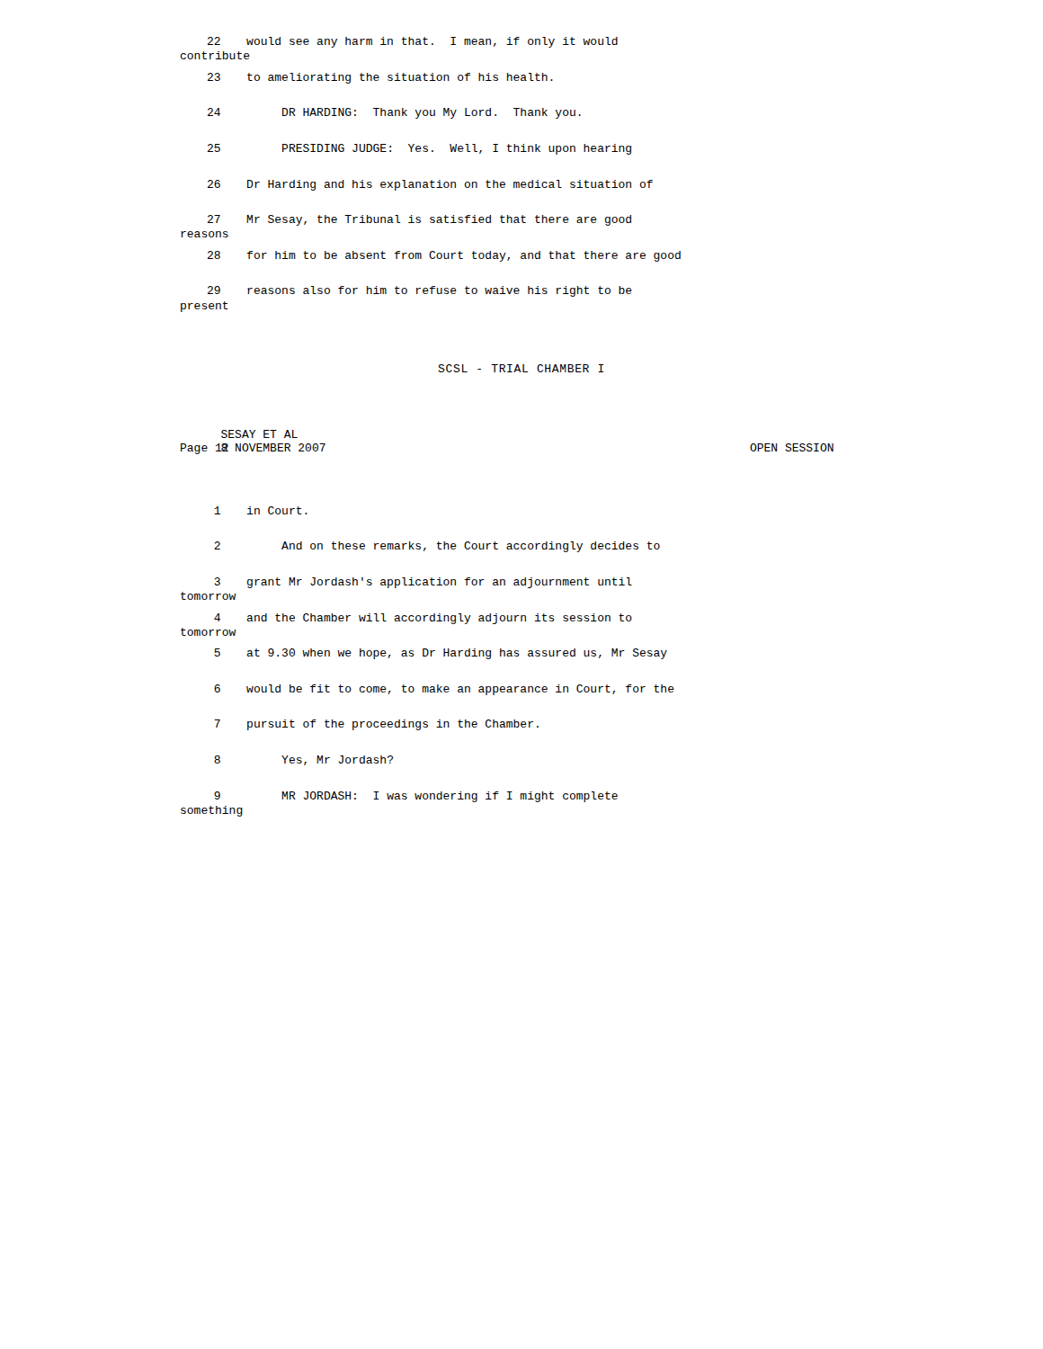22
would see any harm in that. I mean, if only it would
contribute
23
to ameliorating the situation of his health.
24
DR HARDING: Thank you My Lord. Thank you.
25
PRESIDING JUDGE: Yes. Well, I think upon hearing
26
Dr Harding and his explanation on the medical situation of
27
Mr Sesay, the Tribunal is satisfied that there are good
reasons
28
for him to be absent from Court today, and that there are good
29
reasons also for him to refuse to waive his right to be
present
SCSL - TRIAL CHAMBER I
SESAY ET AL
Page 12
8 NOVEMBER 2007 OPEN SESSION
1
in Court.
2
And on these remarks, the Court accordingly decides to
3
grant Mr Jordash's application for an adjournment until
tomorrow
4
and the Chamber will accordingly adjourn its session to
tomorrow
5
at 9.30 when we hope, as Dr Harding has assured us, Mr Sesay
6
would be fit to come, to make an appearance in Court, for the
7
pursuit of the proceedings in the Chamber.
8
Yes, Mr Jordash?
9
MR JORDASH: I was wondering if I might complete
something